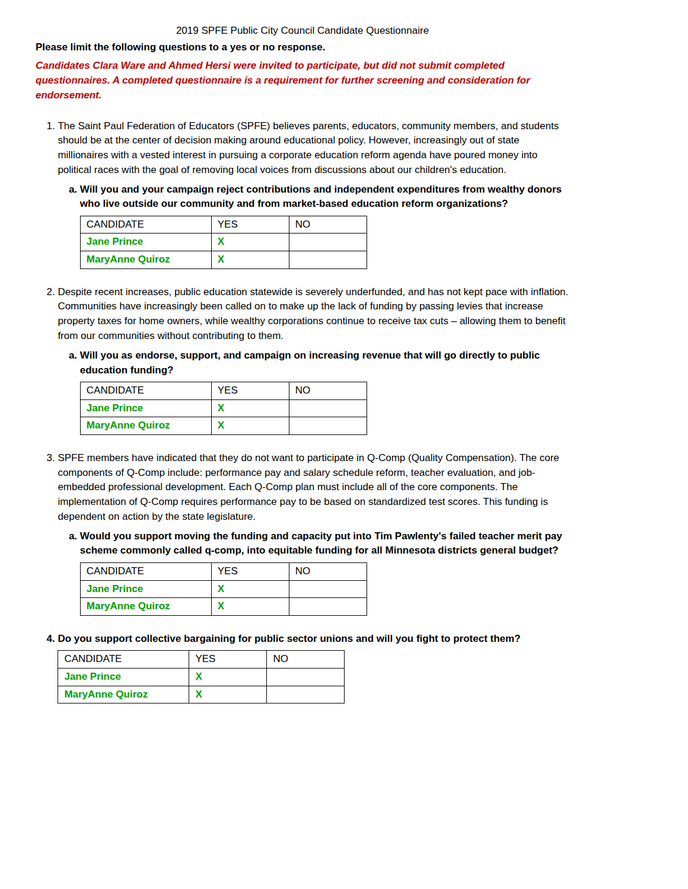2019 SPFE Public City Council Candidate Questionnaire
Please limit the following questions to a yes or no response.
Candidates Clara Ware and Ahmed Hersi were invited to participate, but did not submit completed questionnaires. A completed questionnaire is a requirement for further screening and consideration for endorsement.
The Saint Paul Federation of Educators (SPFE) believes parents, educators, community members, and students should be at the center of decision making around educational policy. However, increasingly out of state millionaires with a vested interest in pursuing a corporate education reform agenda have poured money into political races with the goal of removing local voices from discussions about our children's education.
Will you and your campaign reject contributions and independent expenditures from wealthy donors who live outside our community and from market-based education reform organizations?
| CANDIDATE | YES | NO |
| Jane Prince | X | |
| MaryAnne Quiroz | X | |
Despite recent increases, public education statewide is severely underfunded, and has not kept pace with inflation. Communities have increasingly been called on to make up the lack of funding by passing levies that increase property taxes for home owners, while wealthy corporations continue to receive tax cuts – allowing them to benefit from our communities without contributing to them.
Will you as endorse, support, and campaign on increasing revenue that will go directly to public education funding?
| CANDIDATE | YES | NO |
| Jane Prince | X | |
| MaryAnne Quiroz | X | |
SPFE members have indicated that they do not want to participate in Q-Comp (Quality Compensation). The core components of Q-Comp include: performance pay and salary schedule reform, teacher evaluation, and job-embedded professional development. Each Q-Comp plan must include all of the core components. The implementation of Q-Comp requires performance pay to be based on standardized test scores. This funding is dependent on action by the state legislature.
Would you support moving the funding and capacity put into Tim Pawlenty's failed teacher merit pay scheme commonly called q-comp, into equitable funding for all Minnesota districts general budget?
| CANDIDATE | YES | NO |
| Jane Prince | X | |
| MaryAnne Quiroz | X | |
Do you support collective bargaining for public sector unions and will you fight to protect them?
| CANDIDATE | YES | NO |
| Jane Prince | X | |
| MaryAnne Quiroz | X | |